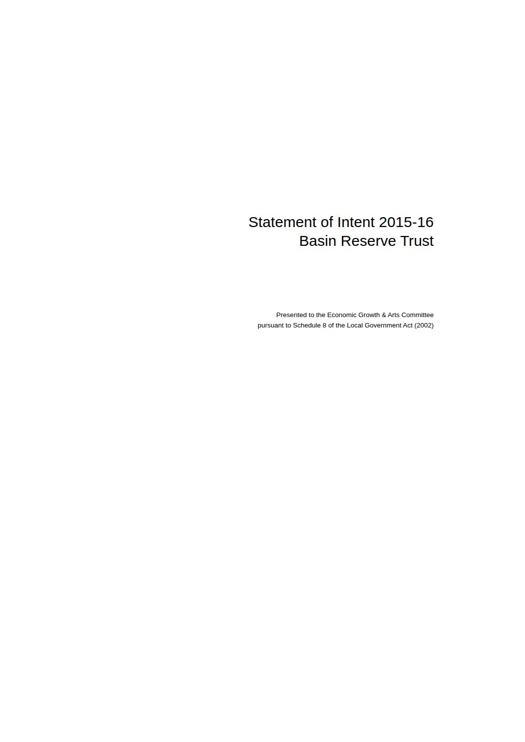Statement of Intent 2015-16
Basin Reserve Trust
Presented to the Economic Growth & Arts Committee
pursuant to Schedule 8 of the Local Government Act (2002)